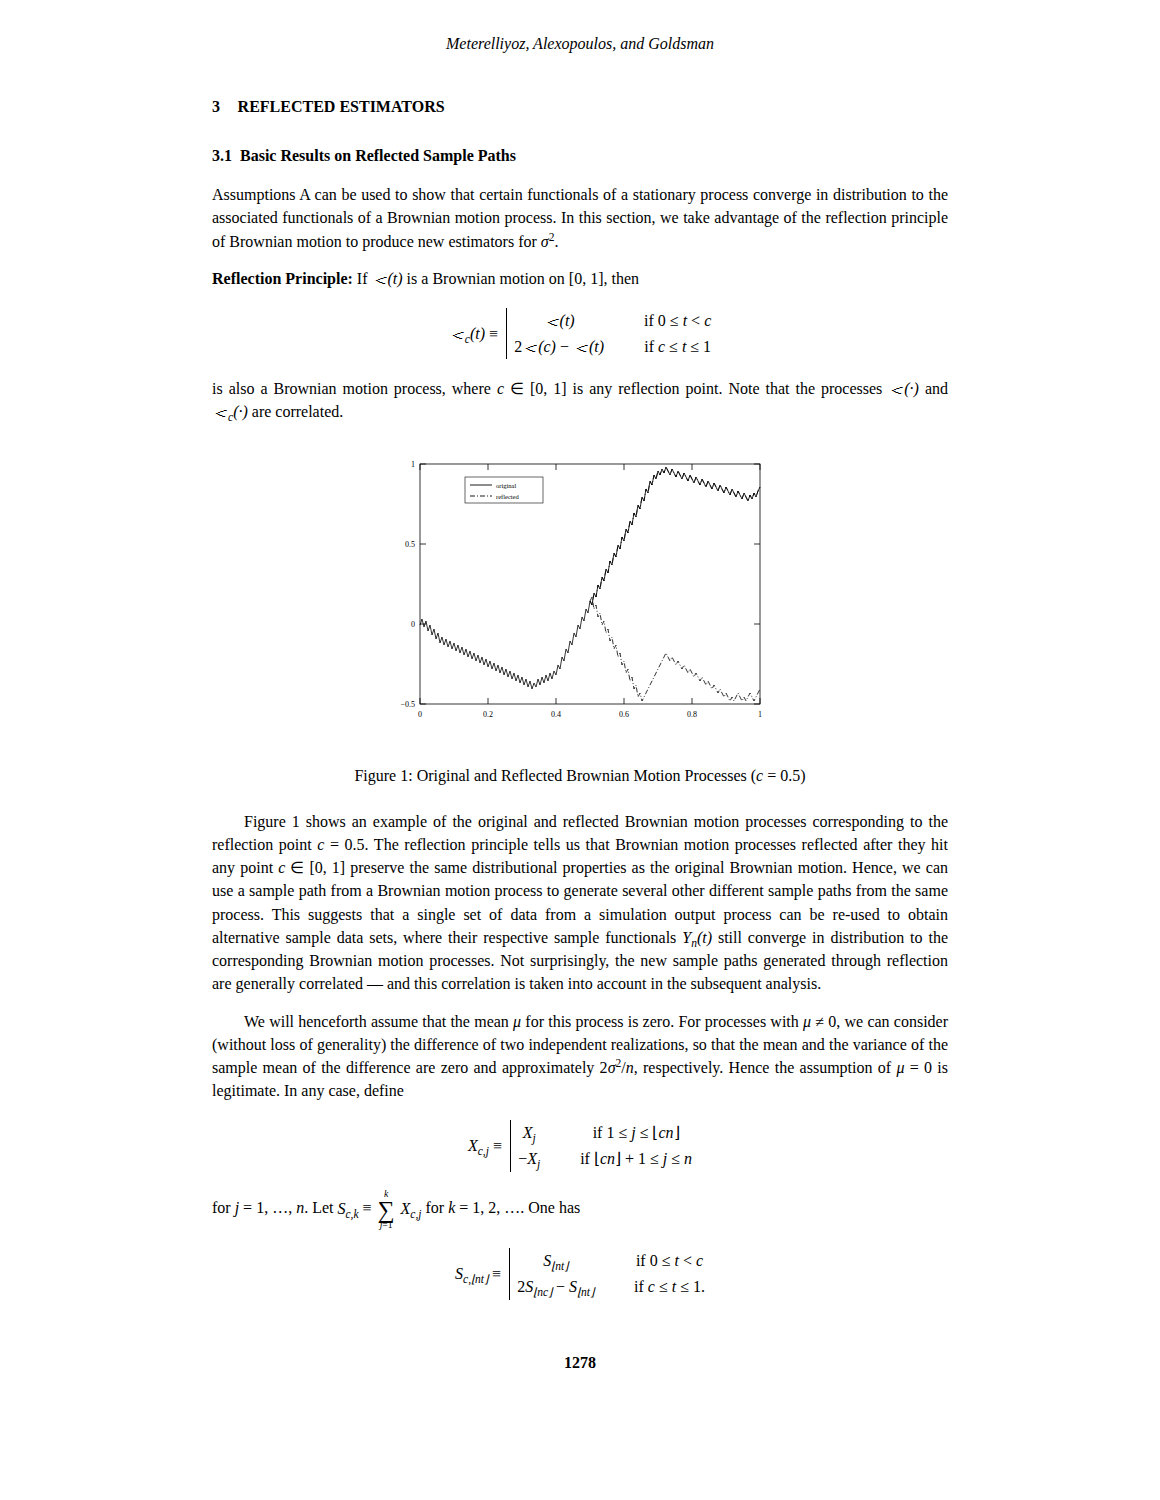Meterelliyoz, Alexopoulos, and Goldsman
3 REFLECTED ESTIMATORS
3.1 Basic Results on Reflected Sample Paths
Assumptions A can be used to show that certain functionals of a stationary process converge in distribution to the associated functionals of a Brownian motion process. In this section, we take advantage of the reflection principle of Brownian motion to produce new estimators for σ2.
Reflection Principle: If 𝈶(t) is a Brownian motion on [0, 1], then
𝈶c(t) ≡
𝈶(t) if 0 ≤ t < c
2𝈶(c) − 𝈶(t) if c ≤ t ≤ 1
is also a Brownian motion process, where c ∈ [0, 1] is any reflection point. Note that the processes 𝈶(·) and 𝈶c(·) are correlated.
1 0.5 0 −0.5 0 0.2 0.4 0.6 0.8 1 original reflected
Figure 1: Original and Reflected Brownian Motion Processes (c = 0.5)
Figure 1 shows an example of the original and reflected Brownian motion processes corresponding to the reflection point c = 0.5. The reflection principle tells us that Brownian motion processes reflected after they hit any point c ∈ [0, 1] preserve the same distributional properties as the original Brownian motion. Hence, we can use a sample path from a Brownian motion process to generate several other different sample paths from the same process. This suggests that a single set of data from a simulation output process can be re-used to obtain alternative sample data sets, where their respective sample functionals Yn(t) still converge in distribution to the corresponding Brownian motion processes. Not surprisingly, the new sample paths generated through reflection are generally correlated — and this correlation is taken into account in the subsequent analysis.
We will henceforth assume that the mean μ for this process is zero. For processes with μ ≠ 0, we can consider (without loss of generality) the difference of two independent realizations, so that the mean and the variance of the sample mean of the difference are zero and approximately 2σ2/n, respectively. Hence the assumption of μ = 0 is legitimate. In any case, define
Xc,j ≡
Xj if 1 ≤ j ≤ ⌊cn⌋
−Xj if ⌊cn⌋ + 1 ≤ j ≤ n
for j = 1, …, n. Let Sc,k ≡ k∑j=1 Xc,j for k = 1, 2, …. One has
Sc,⌊nt⌋ ≡
S⌊nt⌋if 0 ≤ t < c
2S⌊nc⌋ − S⌊nt⌋if c ≤ t ≤ 1.
1278